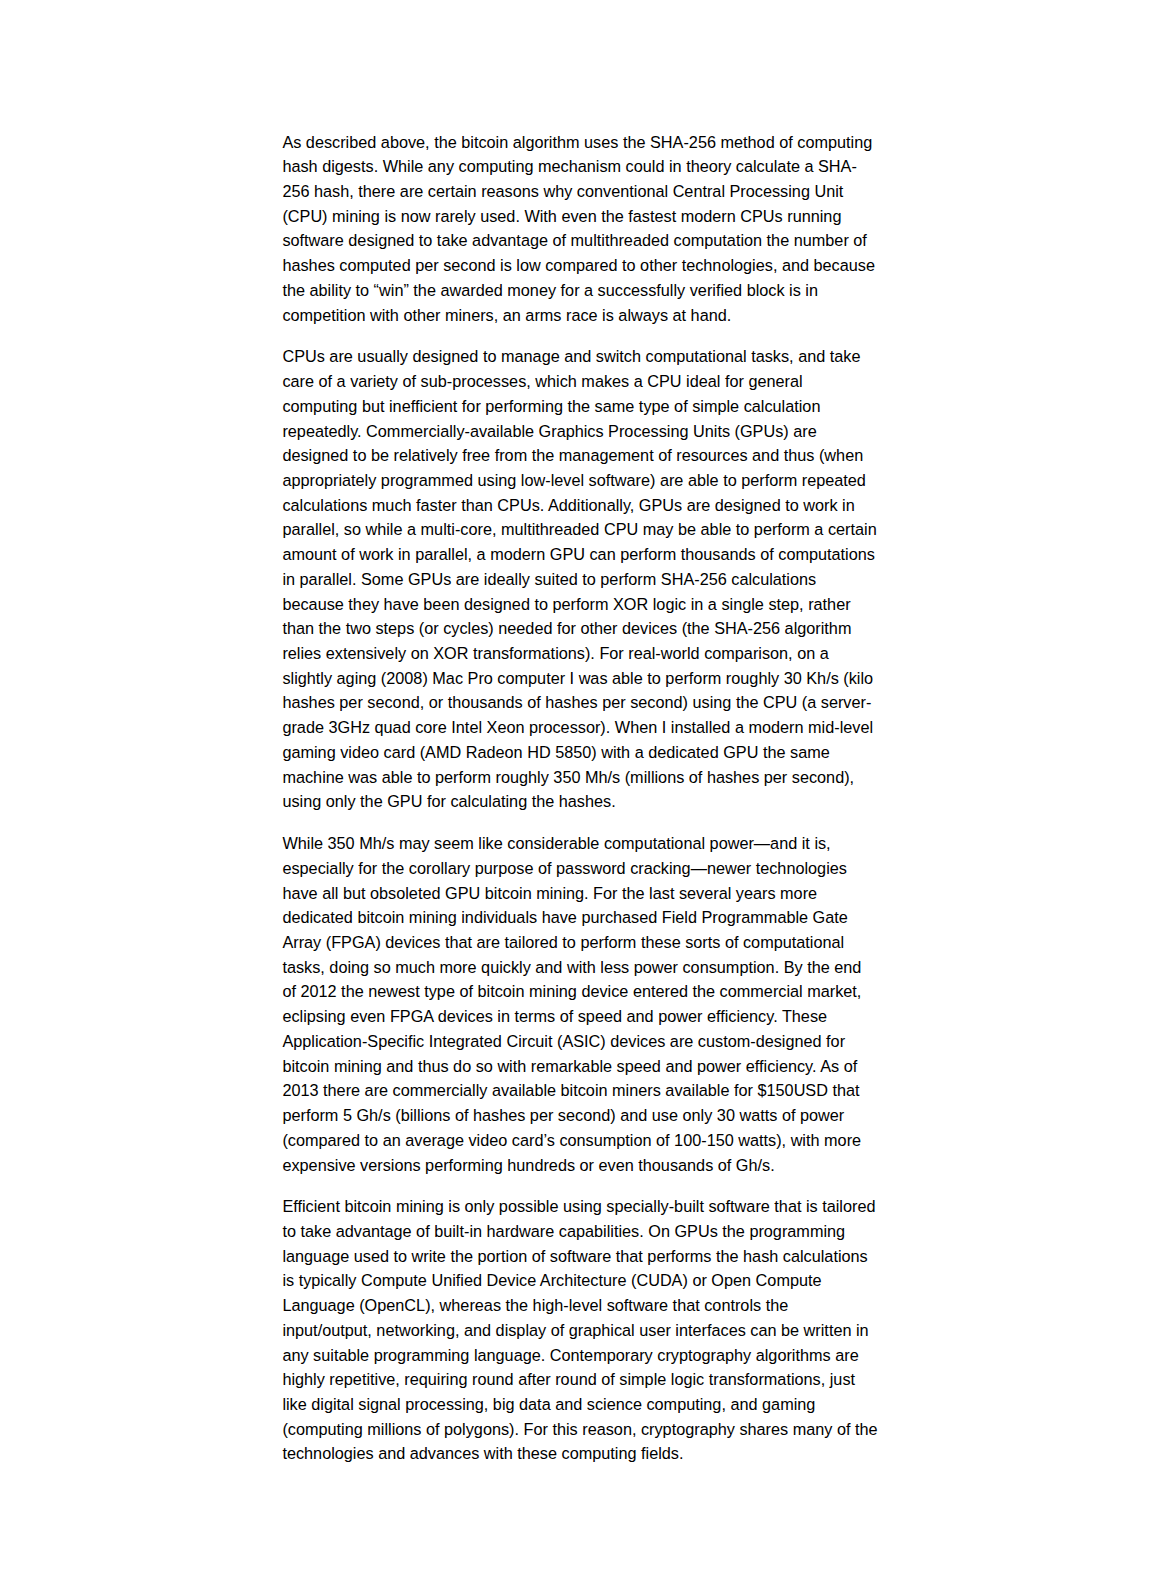As described above, the bitcoin algorithm uses the SHA-256 method of computing hash digests. While any computing mechanism could in theory calculate a SHA-256 hash, there are certain reasons why conventional Central Processing Unit (CPU) mining is now rarely used. With even the fastest modern CPUs running software designed to take advantage of multithreaded computation the number of hashes computed per second is low compared to other technologies, and because the ability to “win” the awarded money for a successfully verified block is in competition with other miners, an arms race is always at hand.
CPUs are usually designed to manage and switch computational tasks, and take care of a variety of sub-processes, which makes a CPU ideal for general computing but inefficient for performing the same type of simple calculation repeatedly. Commercially-available Graphics Processing Units (GPUs) are designed to be relatively free from the management of resources and thus (when appropriately programmed using low-level software) are able to perform repeated calculations much faster than CPUs. Additionally, GPUs are designed to work in parallel, so while a multi-core, multithreaded CPU may be able to perform a certain amount of work in parallel, a modern GPU can perform thousands of computations in parallel. Some GPUs are ideally suited to perform SHA-256 calculations because they have been designed to perform XOR logic in a single step, rather than the two steps (or cycles) needed for other devices (the SHA-256 algorithm relies extensively on XOR transformations). For real-world comparison, on a slightly aging (2008) Mac Pro computer I was able to perform roughly 30 Kh/s (kilo hashes per second, or thousands of hashes per second) using the CPU (a server-grade 3GHz quad core Intel Xeon processor). When I installed a modern mid-level gaming video card (AMD Radeon HD 5850) with a dedicated GPU the same machine was able to perform roughly 350 Mh/s (millions of hashes per second), using only the GPU for calculating the hashes.
While 350 Mh/s may seem like considerable computational power—and it is, especially for the corollary purpose of password cracking—newer technologies have all but obsoleted GPU bitcoin mining. For the last several years more dedicated bitcoin mining individuals have purchased Field Programmable Gate Array (FPGA) devices that are tailored to perform these sorts of computational tasks, doing so much more quickly and with less power consumption. By the end of 2012 the newest type of bitcoin mining device entered the commercial market, eclipsing even FPGA devices in terms of speed and power efficiency. These Application-Specific Integrated Circuit (ASIC) devices are custom-designed for bitcoin mining and thus do so with remarkable speed and power efficiency. As of 2013 there are commercially available bitcoin miners available for $150USD that perform 5 Gh/s (billions of hashes per second) and use only 30 watts of power (compared to an average video card’s consumption of 100-150 watts), with more expensive versions performing hundreds or even thousands of Gh/s.
Efficient bitcoin mining is only possible using specially-built software that is tailored to take advantage of built-in hardware capabilities. On GPUs the programming language used to write the portion of software that performs the hash calculations is typically Compute Unified Device Architecture (CUDA) or Open Compute Language (OpenCL), whereas the high-level software that controls the input/output, networking, and display of graphical user interfaces can be written in any suitable programming language. Contemporary cryptography algorithms are highly repetitive, requiring round after round of simple logic transformations, just like digital signal processing, big data and science computing, and gaming (computing millions of polygons). For this reason, cryptography shares many of the technologies and advances with these computing fields.